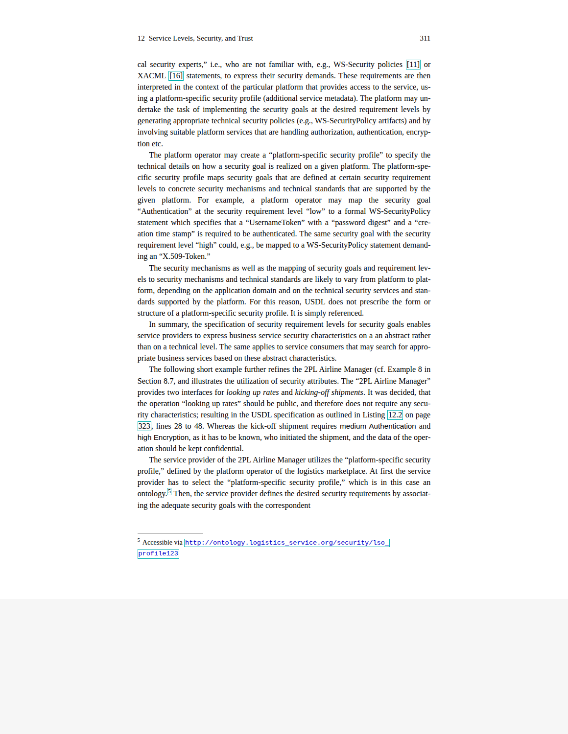12 Service Levels, Security, and Trust 311
cal security experts,” i.e., who are not familiar with, e.g., WS-Security policies [11] or XACML [16] statements, to express their security demands. These requirements are then interpreted in the context of the particular platform that provides access to the service, using a platform-specific security profile (additional service metadata). The platform may undertake the task of implementing the security goals at the desired requirement levels by generating appropriate technical security policies (e.g., WS-SecurityPolicy artifacts) and by involving suitable platform services that are handling authorization, authentication, encryption etc.
The platform operator may create a “platform-specific security profile” to specify the technical details on how a security goal is realized on a given platform. The platform-specific security profile maps security goals that are defined at certain security requirement levels to concrete security mechanisms and technical standards that are supported by the given platform. For example, a platform operator may map the security goal “Authentication” at the security requirement level “low” to a formal WS-SecurityPolicy statement which specifies that a “UsernameToken” with a “password digest” and a “creation time stamp” is required to be authenticated. The same security goal with the security requirement level “high” could, e.g., be mapped to a WS-SecurityPolicy statement demanding an “X.509-Token.”
The security mechanisms as well as the mapping of security goals and requirement levels to security mechanisms and technical standards are likely to vary from platform to platform, depending on the application domain and on the technical security services and standards supported by the platform. For this reason, USDL does not prescribe the form or structure of a platform-specific security profile. It is simply referenced.
In summary, the specification of security requirement levels for security goals enables service providers to express business service security characteristics on a an abstract rather than on a technical level. The same applies to service consumers that may search for appropriate business services based on these abstract characteristics.
The following short example further refines the 2PL Airline Manager (cf. Example 8 in Section 8.7, and illustrates the utilization of security attributes. The “2PL Airline Manager” provides two interfaces for looking up rates and kicking-off shipments. It was decided, that the operation “looking up rates” should be public, and therefore does not require any security characteristics; resulting in the USDL specification as outlined in Listing 12.2 on page 323, lines 28 to 48. Whereas the kick-off shipment requires medium Authentication and high Encryption, as it has to be known, who initiated the shipment, and the data of the operation should be kept confidential.
The service provider of the 2PL Airline Manager utilizes the “platform-specific security profile,” defined by the platform operator of the logistics marketplace. At first the service provider has to select the “platform-specific security profile,” which is in this case an ontology.5 Then, the service provider defines the desired security requirements by associating the adequate security goals with the correspondent
5 Accessible via http://ontology.logistics_service.org/security/lso_
profile123